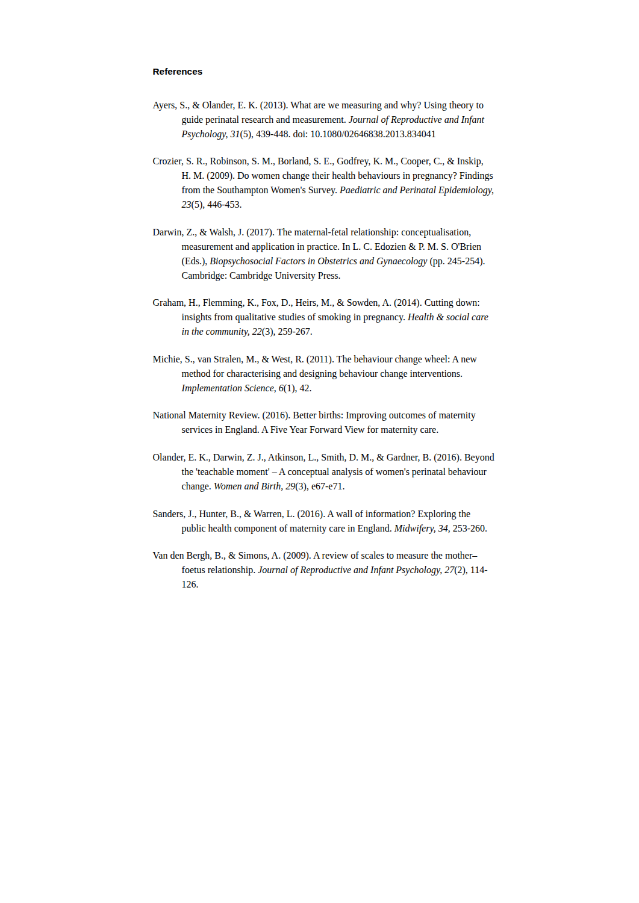References
Ayers, S., & Olander, E. K. (2013). What are we measuring and why? Using theory to guide perinatal research and measurement. Journal of Reproductive and Infant Psychology, 31(5), 439-448. doi: 10.1080/02646838.2013.834041
Crozier, S. R., Robinson, S. M., Borland, S. E., Godfrey, K. M., Cooper, C., & Inskip, H. M. (2009). Do women change their health behaviours in pregnancy? Findings from the Southampton Women's Survey. Paediatric and Perinatal Epidemiology, 23(5), 446-453.
Darwin, Z., & Walsh, J. (2017). The maternal-fetal relationship: conceptualisation, measurement and application in practice. In L. C. Edozien & P. M. S. O'Brien (Eds.), Biopsychosocial Factors in Obstetrics and Gynaecology (pp. 245-254). Cambridge: Cambridge University Press.
Graham, H., Flemming, K., Fox, D., Heirs, M., & Sowden, A. (2014). Cutting down: insights from qualitative studies of smoking in pregnancy. Health & social care in the community, 22(3), 259-267.
Michie, S., van Stralen, M., & West, R. (2011). The behaviour change wheel: A new method for characterising and designing behaviour change interventions. Implementation Science, 6(1), 42.
National Maternity Review. (2016). Better births: Improving outcomes of maternity services in England. A Five Year Forward View for maternity care.
Olander, E. K., Darwin, Z. J., Atkinson, L., Smith, D. M., & Gardner, B. (2016). Beyond the 'teachable moment' – A conceptual analysis of women's perinatal behaviour change. Women and Birth, 29(3), e67-e71.
Sanders, J., Hunter, B., & Warren, L. (2016). A wall of information? Exploring the public health component of maternity care in England. Midwifery, 34, 253-260.
Van den Bergh, B., & Simons, A. (2009). A review of scales to measure the mother–foetus relationship. Journal of Reproductive and Infant Psychology, 27(2), 114-126.